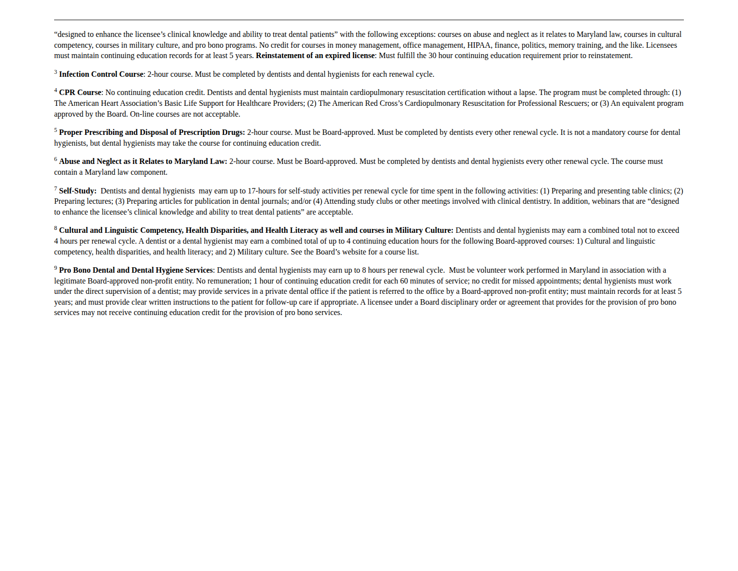“designed to enhance the licensee’s clinical knowledge and ability to treat dental patients” with the following exceptions: courses on abuse and neglect as it relates to Maryland law, courses in cultural competency, courses in military culture, and pro bono programs. No credit for courses in money management, office management, HIPAA, finance, politics, memory training, and the like. Licensees must maintain continuing education records for at least 5 years. Reinstatement of an expired license: Must fulfill the 30 hour continuing education requirement prior to reinstatement.
3 Infection Control Course: 2-hour course. Must be completed by dentists and dental hygienists for each renewal cycle.
4 CPR Course: No continuing education credit. Dentists and dental hygienists must maintain cardiopulmonary resuscitation certification without a lapse. The program must be completed through: (1) The American Heart Association’s Basic Life Support for Healthcare Providers; (2) The American Red Cross’s Cardiopulmonary Resuscitation for Professional Rescuers; or (3) An equivalent program approved by the Board. On-line courses are not acceptable.
5 Proper Prescribing and Disposal of Prescription Drugs: 2-hour course. Must be Board-approved. Must be completed by dentists every other renewal cycle. It is not a mandatory course for dental hygienists, but dental hygienists may take the course for continuing education credit.
6 Abuse and Neglect as it Relates to Maryland Law: 2-hour course. Must be Board-approved. Must be completed by dentists and dental hygienists every other renewal cycle. The course must contain a Maryland law component.
7 Self-Study: Dentists and dental hygienists may earn up to 17-hours for self-study activities per renewal cycle for time spent in the following activities: (1) Preparing and presenting table clinics; (2) Preparing lectures; (3) Preparing articles for publication in dental journals; and/or (4) Attending study clubs or other meetings involved with clinical dentistry. In addition, webinars that are “designed to enhance the licensee’s clinical knowledge and ability to treat dental patients” are acceptable.
8 Cultural and Linguistic Competency, Health Disparities, and Health Literacy as well and courses in Military Culture: Dentists and dental hygienists may earn a combined total not to exceed 4 hours per renewal cycle. A dentist or a dental hygienist may earn a combined total of up to 4 continuing education hours for the following Board-approved courses: 1) Cultural and linguistic competency, health disparities, and health literacy; and 2) Military culture. See the Board’s website for a course list.
9 Pro Bono Dental and Dental Hygiene Services: Dentists and dental hygienists may earn up to 8 hours per renewal cycle. Must be volunteer work performed in Maryland in association with a legitimate Board-approved non-profit entity. No remuneration; 1 hour of continuing education credit for each 60 minutes of service; no credit for missed appointments; dental hygienists must work under the direct supervision of a dentist; may provide services in a private dental office if the patient is referred to the office by a Board-approved non-profit entity; must maintain records for at least 5 years; and must provide clear written instructions to the patient for follow-up care if appropriate. A licensee under a Board disciplinary order or agreement that provides for the provision of pro bono services may not receive continuing education credit for the provision of pro bono services.